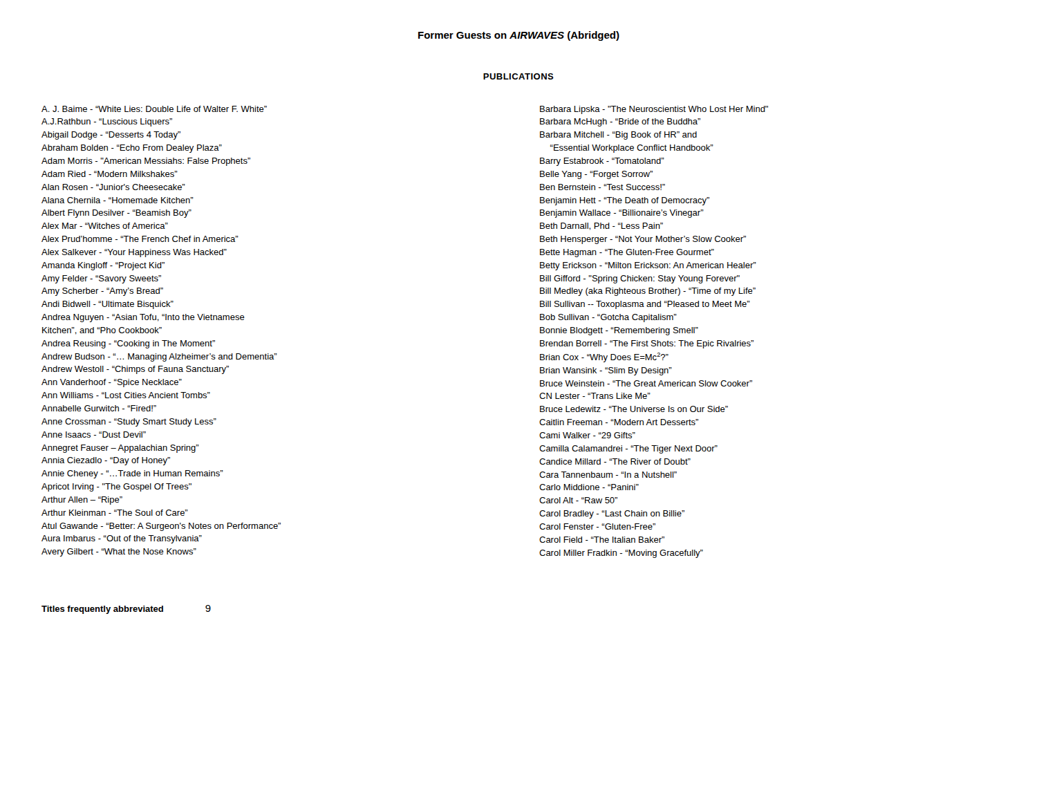Former Guests on AIRWAVES (Abridged)
PUBLICATIONS
A. J. Baime - “White Lies: Double Life of Walter F. White”
A.J.Rathbun - “Luscious Liquers”
Abigail Dodge - “Desserts 4 Today”
Abraham Bolden - “Echo From Dealey Plaza”
Adam Morris - "American Messiahs: False Prophets”
Adam Ried - “Modern Milkshakes”
Alan Rosen - “Junior's Cheesecake”
Alana Chernila - “Homemade Kitchen”
Albert Flynn Desilver - “Beamish Boy”
Alex Mar - “Witches of America”
Alex Prud’homme - “The French Chef in America”
Alex Salkever - “Your Happiness Was Hacked”
Amanda Kingloff - “Project Kid”
Amy Felder - “Savory Sweets”
Amy Scherber - “Amy’s Bread”
Andi Bidwell - “Ultimate Bisquick”
Andrea Nguyen - “Asian Tofu, “Into the Vietnamese
Kitchen”, and “Pho Cookbook”
Andrea Reusing - “Cooking in The Moment”
Andrew Budson - “… Managing Alzheimer’s and Dementia”
Andrew Westoll - “Chimps of Fauna Sanctuary”
Ann Vanderhoof - “Spice Necklace”
Ann Williams - “Lost Cities Ancient Tombs”
Annabelle Gurwitch - “Fired!”
Anne Crossman - “Study Smart Study Less”
Anne Isaacs - “Dust Devil”
Annegret Fauser – Appalachian Spring”
Annia Ciezadlo - “Day of Honey”
Annie Cheney - “…Trade in Human Remains”
Apricot Irving - "The Gospel Of Trees"
Arthur Allen – “Ripe”
Arthur Kleinman - “The Soul of Care”
Atul Gawande - “Better: A Surgeon's Notes on Performance”
Aura Imbarus - “Out of the Transylvania”
Avery Gilbert - “What the Nose Knows”
Barbara Lipska - "The Neuroscientist Who Lost Her Mind"
Barbara McHugh - “Bride of the Buddha”
Barbara Mitchell - “Big Book of HR” and
“Essential Workplace Conflict Handbook”
Barry Estabrook - “Tomatoland”
Belle Yang - “Forget Sorrow”
Ben Bernstein - “Test Success!”
Benjamin Hett - “The Death of Democracy”
Benjamin Wallace - “Billionaire’s Vinegar”
Beth Darnall, Phd - “Less Pain”
Beth Hensperger - “Not Your Mother’s Slow Cooker”
Bette Hagman - “The Gluten-Free Gourmet”
Betty Erickson - “Milton Erickson: An American Healer”
Bill Gifford - "Spring Chicken: Stay Young Forever"
Bill Medley (aka Righteous Brother) - “Time of my Life”
Bill Sullivan -- Toxoplasma and “Pleased to Meet Me”
Bob Sullivan - “Gotcha Capitalism”
Bonnie Blodgett - “Remembering Smell”
Brendan Borrell - “The First Shots: The Epic Rivalries”
Brian Cox - “Why Does E=Mc2?”
Brian Wansink - “Slim By Design”
Bruce Weinstein - “The Great American Slow Cooker”
CN Lester - “Trans Like Me”
Bruce Ledewitz - “The Universe Is on Our Side”
Caitlin Freeman - “Modern Art Desserts”
Cami Walker - “29 Gifts”
Camilla Calamandrei - “The Tiger Next Door”
Candice Millard - “The River of Doubt”
Cara Tannenbaum - “In a Nutshell”
Carlo Middione - “Panini”
Carol Alt - “Raw 50”
Carol Bradley - “Last Chain on Billie”
Carol Fenster - “Gluten-Free”
Carol Field - “The Italian Baker”
Carol Miller Fradkin - “Moving Gracefully”
Titles frequently abbreviated 9